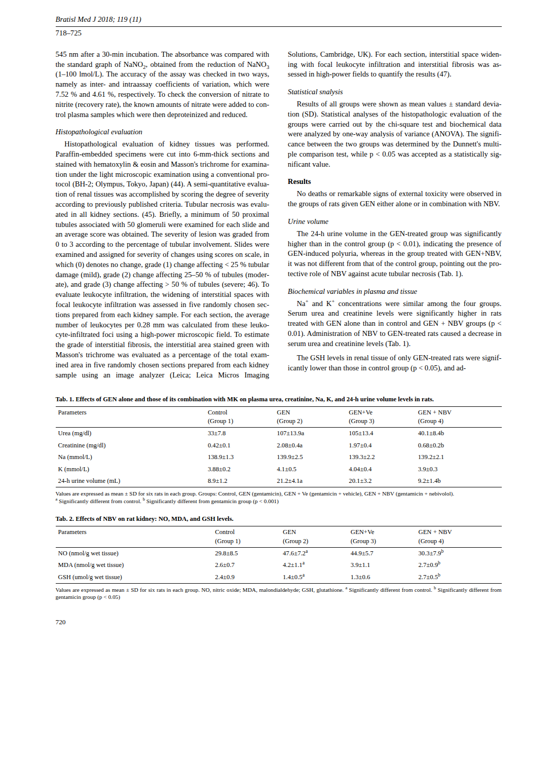Bratisl Med J 2018; 119 (11)
718–725
545 nm after a 30-min incubation. The absorbance was compared with the standard graph of NaNO2, obtained from the reduction of NaNO3 (1–100 lmol/L). The accuracy of the assay was checked in two ways, namely as inter- and intraassay coefficients of variation, which were 7.52 % and 4.61 %, respectively. To check the conversion of nitrate to nitrite (recovery rate), the known amounts of nitrate were added to control plasma samples which were then deproteinized and reduced.
Histopathological evaluation
Histopathological evaluation of kidney tissues was performed. Paraffin-embedded specimens were cut into 6-mm-thick sections and stained with hematoxylin & eosin and Masson's trichrome for examination under the light microscopic examination using a conventional protocol (BH-2; Olympus, Tokyo, Japan) (44). A semi-quantitative evaluation of renal tissues was accomplished by scoring the degree of severity according to previously published criteria. Tubular necrosis was evaluated in all kidney sections. (45). Briefly, a minimum of 50 proximal tubules associated with 50 glomeruli were examined for each slide and an average score was obtained. The severity of lesion was graded from 0 to 3 according to the percentage of tubular involvement. Slides were examined and assigned for severity of changes using scores on scale, in which (0) denotes no change, grade (1) change affecting < 25 % tubular damage (mild), grade (2) change affecting 25–50 % of tubules (moderate), and grade (3) change affecting > 50 % of tubules (severe; 46). To evaluate leukocyte infiltration, the widening of interstitial spaces with focal leukocyte infiltration was assessed in five randomly chosen sections prepared from each kidney sample. For each section, the average number of leukocytes per 0.28 mm was calculated from these leukocyte-infiltrated foci using a high-power microscopic field. To estimate the grade of interstitial fibrosis, the interstitial area stained green with Masson's trichrome was evaluated as a percentage of the total examined area in five randomly chosen sections prepared from each kidney sample using an image analyzer (Leica; Leica Micros Imaging Solutions, Cambridge, UK). For each section, interstitial space widening with focal leukocyte infiltration and interstitial fibrosis was assessed in high-power fields to quantify the results (47).
Statistical snalysis
Results of all groups were shown as mean values ± standard deviation (SD). Statistical analyses of the histopathologic evaluation of the groups were carried out by the chi-square test and biochemical data were analyzed by one-way analysis of variance (ANOVA). The significance between the two groups was determined by the Dunnett's multiple comparison test, while p < 0.05 was accepted as a statistically significant value.
Results
No deaths or remarkable signs of external toxicity were observed in the groups of rats given GEN either alone or in combination with NBV.
Urine volume
The 24-h urine volume in the GEN-treated group was significantly higher than in the control group (p < 0.01), indicating the presence of GEN-induced polyuria, whereas in the group treated with GEN+NBV, it was not different from that of the control group, pointing out the protective role of NBV against acute tubular necrosis (Tab. 1).
Biochemical variables in plasma and tissue
Na+ and K+ concentrations were similar among the four groups. Serum urea and creatinine levels were significantly higher in rats treated with GEN alone than in control and GEN + NBV groups (p < 0.01). Administration of NBV to GEN-treated rats caused a decrease in serum urea and creatinine levels (Tab. 1).
The GSH levels in renal tissue of only GEN-treated rats were significantly lower than those in control group (p < 0.05), and ad-
Tab. 1. Effects of GEN alone and those of its combination with MK on plasma urea, creatinine, Na, K, and 24-h urine volume levels in rats.
| Parameters | Control (Group 1) | GEN (Group 2) | GEN+Ve (Group 3) | GEN + NBV (Group 4) |
| --- | --- | --- | --- | --- |
| Urea (mg/dl) | 33±7.8 | 107±13.9a | 105±13.4 | 40.1±8.4b |
| Creatinine (mg/dl) | 0.42±0.1 | 2.08±0.4a | 1.97±0.4 | 0.68±0.2b |
| Na (mmol/L) | 138.9±1.3 | 139.9±2.5 | 139.3±2.2 | 139.2±2.1 |
| K (mmol/L) | 3.88±0.2 | 4.1±0.5 | 4.04±0.4 | 3.9±0.3 |
| 24-h urine volume (mL) | 8.9±1.2 | 21.2±4.1a | 20.1±3.2 | 9.2±1.4b |
Values are expressed as mean ± SD for six rats in each group. Groups: Control, GEN (gentamicin), GEN + Ve (gentamicin + vehicle), GEN + NBV (gentamicin + nebivolol).
a Significantly different from control. b Significantly different from gentamicin group (p < 0.001)
Tab. 2. Effects of NBV on rat kidney: NO, MDA, and GSH levels.
| Parameters | Control (Group 1) | GEN (Group 2) | GEN+Ve (Group 3) | GEN + NBV (Group 4) |
| --- | --- | --- | --- | --- |
| NO (nmol/g wet tissue) | 29.8±8.5 | 47.6±7.2 a | 44.9±5.7 | 30.3±7.9 b |
| MDA (nmol/g wet tissue) | 2.6±0.7 | 4.2±1.1 a | 3.9±1.1 | 2.7±0.9 b |
| GSH (umol/g wet tissue) | 2.4±0.9 | 1.4±0.5 a | 1.3±0.6 | 2.7±0.5 b |
Values are expressed as mean ± SD for six rats in each group. NO, nitric oxide; MDA, malondialdehyde; GSH, glutathione. a Significantly different from control. b Significantly different from gentamicin group (p < 0.05)
720